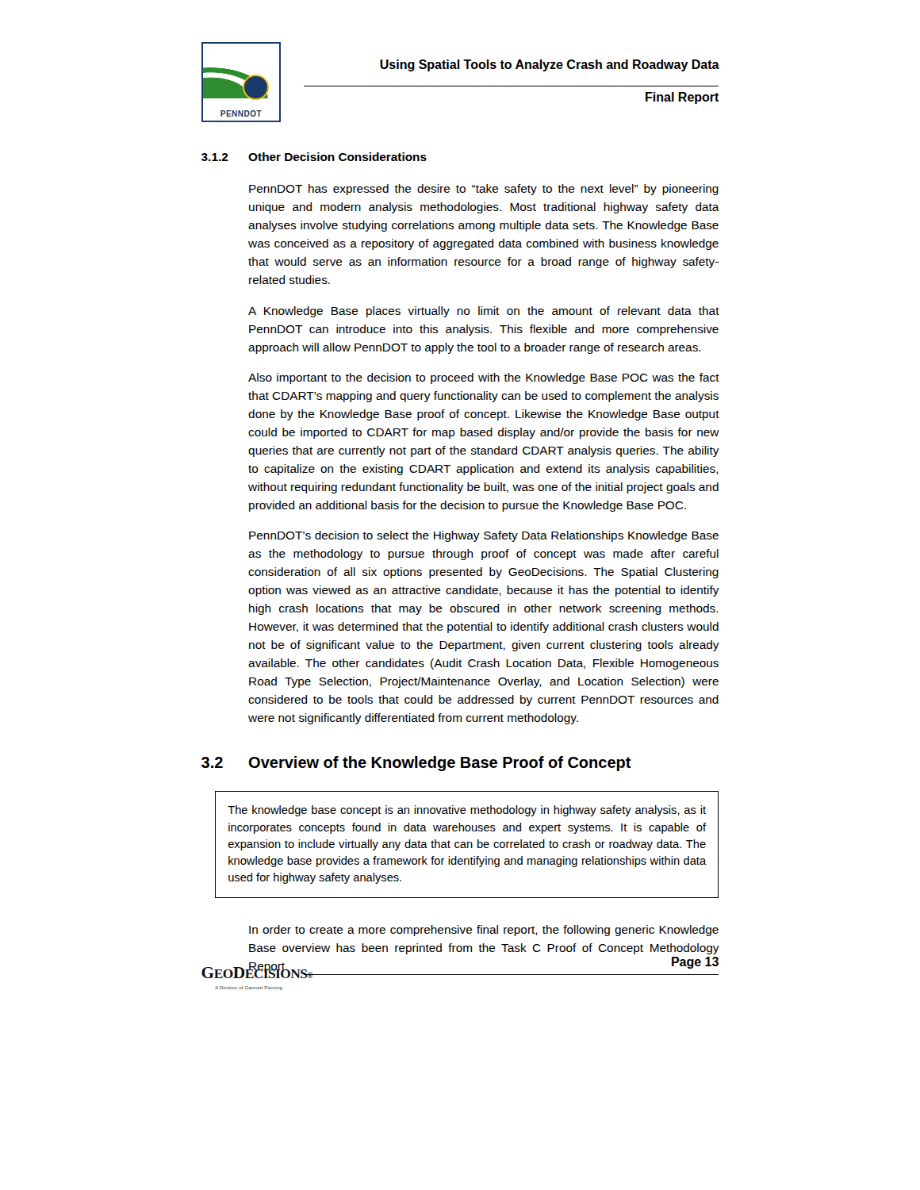PENNDOT
Using Spatial Tools to Analyze Crash and Roadway Data
Final Report
3.1.2 Other Decision Considerations
PennDOT has expressed the desire to “take safety to the next level” by pioneering unique and modern analysis methodologies. Most traditional highway safety data analyses involve studying correlations among multiple data sets. The Knowledge Base was conceived as a repository of aggregated data combined with business knowledge that would serve as an information resource for a broad range of highway safety-related studies.
A Knowledge Base places virtually no limit on the amount of relevant data that PennDOT can introduce into this analysis. This flexible and more comprehensive approach will allow PennDOT to apply the tool to a broader range of research areas.
Also important to the decision to proceed with the Knowledge Base POC was the fact that CDART’s mapping and query functionality can be used to complement the analysis done by the Knowledge Base proof of concept. Likewise the Knowledge Base output could be imported to CDART for map based display and/or provide the basis for new queries that are currently not part of the standard CDART analysis queries. The ability to capitalize on the existing CDART application and extend its analysis capabilities, without requiring redundant functionality be built, was one of the initial project goals and provided an additional basis for the decision to pursue the Knowledge Base POC.
PennDOT’s decision to select the Highway Safety Data Relationships Knowledge Base as the methodology to pursue through proof of concept was made after careful consideration of all six options presented by GeoDecisions. The Spatial Clustering option was viewed as an attractive candidate, because it has the potential to identify high crash locations that may be obscured in other network screening methods. However, it was determined that the potential to identify additional crash clusters would not be of significant value to the Department, given current clustering tools already available. The other candidates (Audit Crash Location Data, Flexible Homogeneous Road Type Selection, Project/Maintenance Overlay, and Location Selection) were considered to be tools that could be addressed by current PennDOT resources and were not significantly differentiated from current methodology.
3.2 Overview of the Knowledge Base Proof of Concept
The knowledge base concept is an innovative methodology in highway safety analysis, as it incorporates concepts found in data warehouses and expert systems. It is capable of expansion to include virtually any data that can be correlated to crash or roadway data. The knowledge base provides a framework for identifying and managing relationships within data used for highway safety analyses.
In order to create a more comprehensive final report, the following generic Knowledge Base overview has been reprinted from the Task C Proof of Concept Methodology Report.
GEODECISIONS®
A Division of Gannett Fleming
Page 13